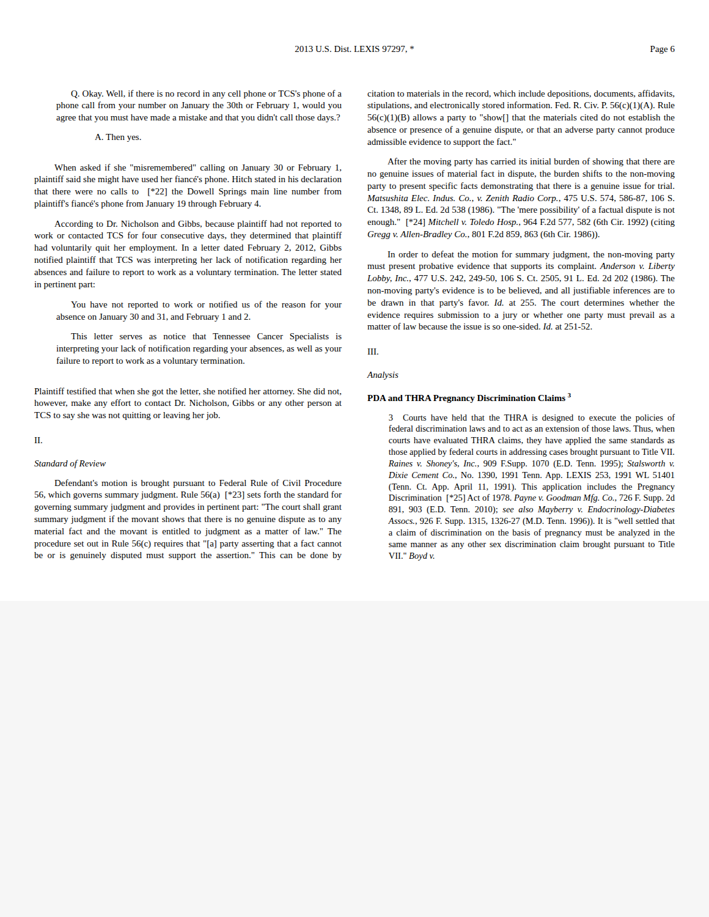Page 6
2013 U.S. Dist. LEXIS 97297, *
Q. Okay. Well, if there is no record in any cell phone or TCS's phone of a phone call from your number on January the 30th or February 1, would you agree that you must have made a mistake and that you didn't call those days.?
A. Then yes.
When asked if she "misremembered" calling on January 30 or February 1, plaintiff said she might have used her fiancé's phone. Hitch stated in his declaration that there were no calls to [*22] the Dowell Springs main line number from plaintiff's fiancé's phone from January 19 through February 4.
According to Dr. Nicholson and Gibbs, because plaintiff had not reported to work or contacted TCS for four consecutive days, they determined that plaintiff had voluntarily quit her employment. In a letter dated February 2, 2012, Gibbs notified plaintiff that TCS was interpreting her lack of notification regarding her absences and failure to report to work as a voluntary termination. The letter stated in pertinent part:
You have not reported to work or notified us of the reason for your absence on January 30 and 31, and February 1 and 2.
This letter serves as notice that Tennessee Cancer Specialists is interpreting your lack of notification regarding your absences, as well as your failure to report to work as a voluntary termination.
Plaintiff testified that when she got the letter, she notified her attorney. She did not, however, make any effort to contact Dr. Nicholson, Gibbs or any other person at TCS to say she was not quitting or leaving her job.
II.
Standard of Review
Defendant's motion is brought pursuant to Federal Rule of Civil Procedure 56, which governs summary judgment. Rule 56(a) [*23] sets forth the standard for governing summary judgment and provides in pertinent part: "The court shall grant summary judgment if the movant shows that there is no genuine dispute as to any material fact and the movant is entitled to judgment as a matter of law." The procedure set out in Rule 56(c) requires that "[a] party asserting that a fact cannot be or is genuinely disputed must support the assertion." This can be done by citation to materials in the record, which include depositions, documents, affidavits, stipulations, and electronically stored information. Fed. R. Civ. P. 56(c)(1)(A). Rule 56(c)(1)(B) allows a party to "show[] that the materials cited do not establish the absence or presence of a genuine dispute, or that an adverse party cannot produce admissible evidence to support the fact."
After the moving party has carried its initial burden of showing that there are no genuine issues of material fact in dispute, the burden shifts to the non-moving party to present specific facts demonstrating that there is a genuine issue for trial. Matsushita Elec. Indus. Co., v. Zenith Radio Corp., 475 U.S. 574, 586-87, 106 S. Ct. 1348, 89 L. Ed. 2d 538 (1986). "The 'mere possibility' of a factual dispute is not enough." [*24] Mitchell v. Toledo Hosp., 964 F.2d 577, 582 (6th Cir. 1992) (citing Gregg v. Allen-Bradley Co., 801 F.2d 859, 863 (6th Cir. 1986)).
In order to defeat the motion for summary judgment, the non-moving party must present probative evidence that supports its complaint. Anderson v. Liberty Lobby, Inc., 477 U.S. 242, 249-50, 106 S. Ct. 2505, 91 L. Ed. 2d 202 (1986). The non-moving party's evidence is to be believed, and all justifiable inferences are to be drawn in that party's favor. Id. at 255. The court determines whether the evidence requires submission to a jury or whether one party must prevail as a matter of law because the issue is so one-sided. Id. at 251-52.
III.
Analysis
PDA and THRA Pregnancy Discrimination Claims 3
3 Courts have held that the THRA is designed to execute the policies of federal discrimination laws and to act as an extension of those laws. Thus, when courts have evaluated THRA claims, they have applied the same standards as those applied by federal courts in addressing cases brought pursuant to Title VII. Raines v. Shoney's, Inc., 909 F.Supp. 1070 (E.D. Tenn. 1995); Stalsworth v. Dixie Cement Co., No. 1390, 1991 Tenn. App. LEXIS 253, 1991 WL 51401 (Tenn. Ct. App. April 11, 1991). This application includes the Pregnancy Discrimination [*25] Act of 1978. Payne v. Goodman Mfg. Co., 726 F. Supp. 2d 891, 903 (E.D. Tenn. 2010); see also Mayberry v. Endocrinology-Diabetes Assocs., 926 F. Supp. 1315, 1326-27 (M.D. Tenn. 1996)). It is "well settled that a claim of discrimination on the basis of pregnancy must be analyzed in the same manner as any other sex discrimination claim brought pursuant to Title VII." Boyd v.